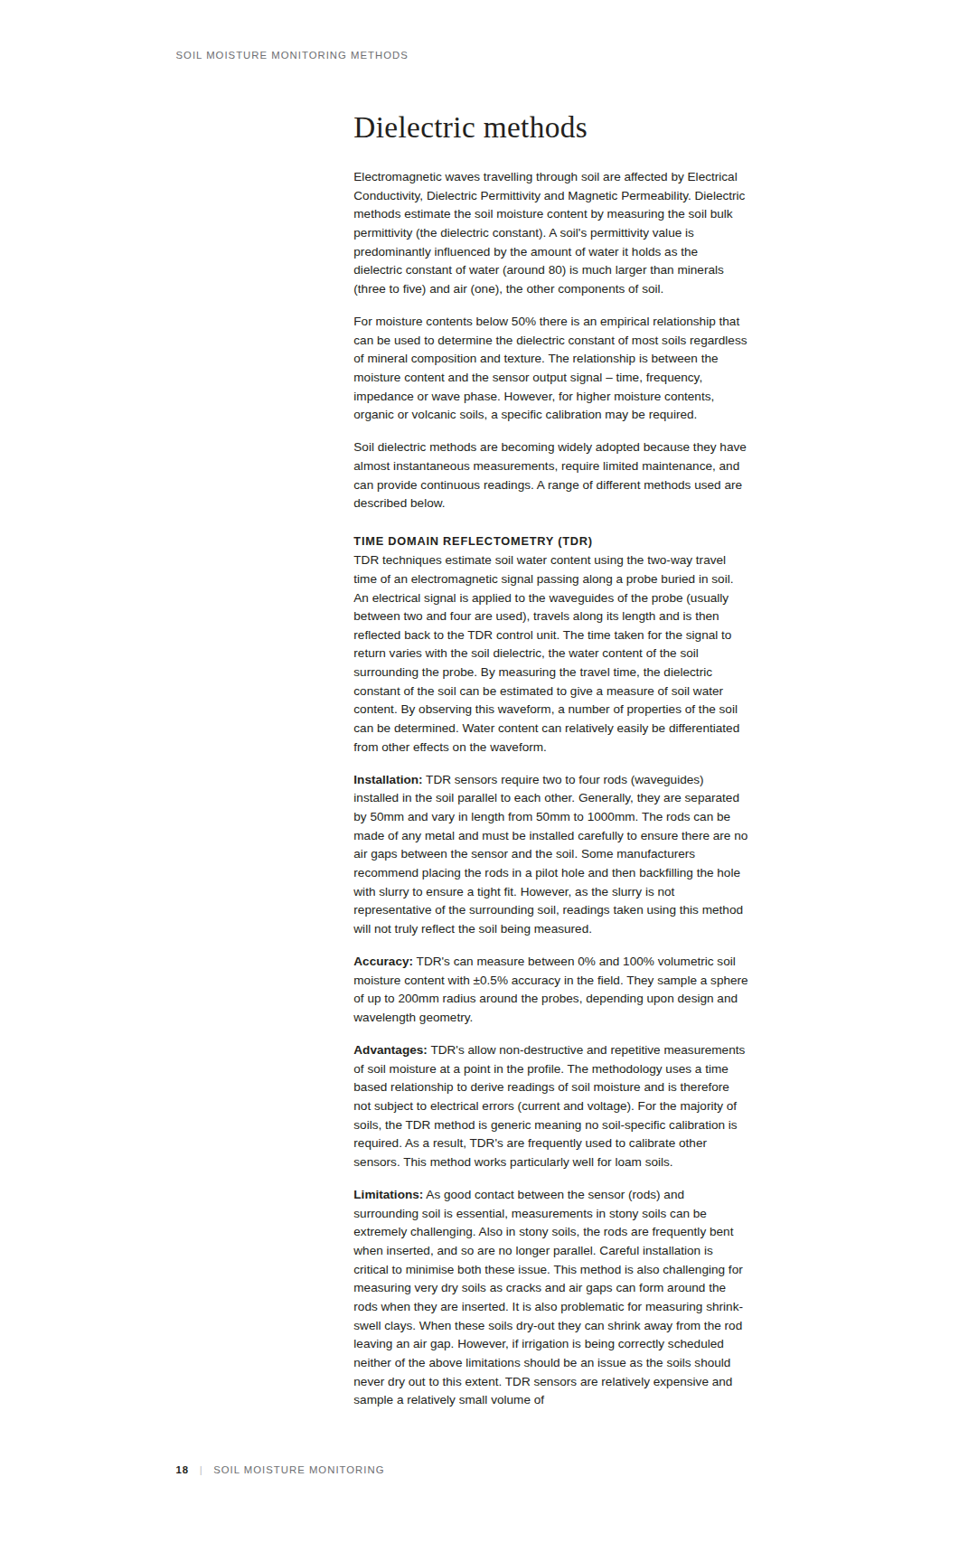Soil moisture monitoring methods
Dielectric methods
Electromagnetic waves travelling through soil are affected by Electrical Conductivity, Dielectric Permittivity and Magnetic Permeability. Dielectric methods estimate the soil moisture content by measuring the soil bulk permittivity (the dielectric constant). A soil's permittivity value is predominantly influenced by the amount of water it holds as the dielectric constant of water (around 80) is much larger than minerals (three to five) and air (one), the other components of soil.
For moisture contents below 50% there is an empirical relationship that can be used to determine the dielectric constant of most soils regardless of mineral composition and texture. The relationship is between the moisture content and the sensor output signal – time, frequency, impedance or wave phase. However, for higher moisture contents, organic or volcanic soils, a specific calibration may be required.
Soil dielectric methods are becoming widely adopted because they have almost instantaneous measurements, require limited maintenance, and can provide continuous readings. A range of different methods used are described below.
Time Domain Reflectometry (TDR)
TDR techniques estimate soil water content using the two-way travel time of an electromagnetic signal passing along a probe buried in soil. An electrical signal is applied to the waveguides of the probe (usually between two and four are used), travels along its length and is then reflected back to the TDR control unit. The time taken for the signal to return varies with the soil dielectric, the water content of the soil surrounding the probe. By measuring the travel time, the dielectric constant of the soil can be estimated to give a measure of soil water content. By observing this waveform, a number of properties of the soil can be determined. Water content can relatively easily be differentiated from other effects on the waveform.
Installation: TDR sensors require two to four rods (waveguides) installed in the soil parallel to each other. Generally, they are separated by 50mm and vary in length from 50mm to 1000mm. The rods can be made of any metal and must be installed carefully to ensure there are no air gaps between the sensor and the soil. Some manufacturers recommend placing the rods in a pilot hole and then backfilling the hole with slurry to ensure a tight fit. However, as the slurry is not representative of the surrounding soil, readings taken using this method will not truly reflect the soil being measured.
Accuracy: TDR's can measure between 0% and 100% volumetric soil moisture content with ±0.5% accuracy in the field. They sample a sphere of up to 200mm radius around the probes, depending upon design and wavelength geometry.
Advantages: TDR's allow non-destructive and repetitive measurements of soil moisture at a point in the profile. The methodology uses a time based relationship to derive readings of soil moisture and is therefore not subject to electrical errors (current and voltage). For the majority of soils, the TDR method is generic meaning no soil-specific calibration is required. As a result, TDR's are frequently used to calibrate other sensors. This method works particularly well for loam soils.
Limitations: As good contact between the sensor (rods) and surrounding soil is essential, measurements in stony soils can be extremely challenging. Also in stony soils, the rods are frequently bent when inserted, and so are no longer parallel. Careful installation is critical to minimise both these issue. This method is also challenging for measuring very dry soils as cracks and air gaps can form around the rods when they are inserted. It is also problematic for measuring shrink-swell clays. When these soils dry-out they can shrink away from the rod leaving an air gap. However, if irrigation is being correctly scheduled neither of the above limitations should be an issue as the soils should never dry out to this extent. TDR sensors are relatively expensive and sample a relatively small volume of
18 | Soil moisture monitoring